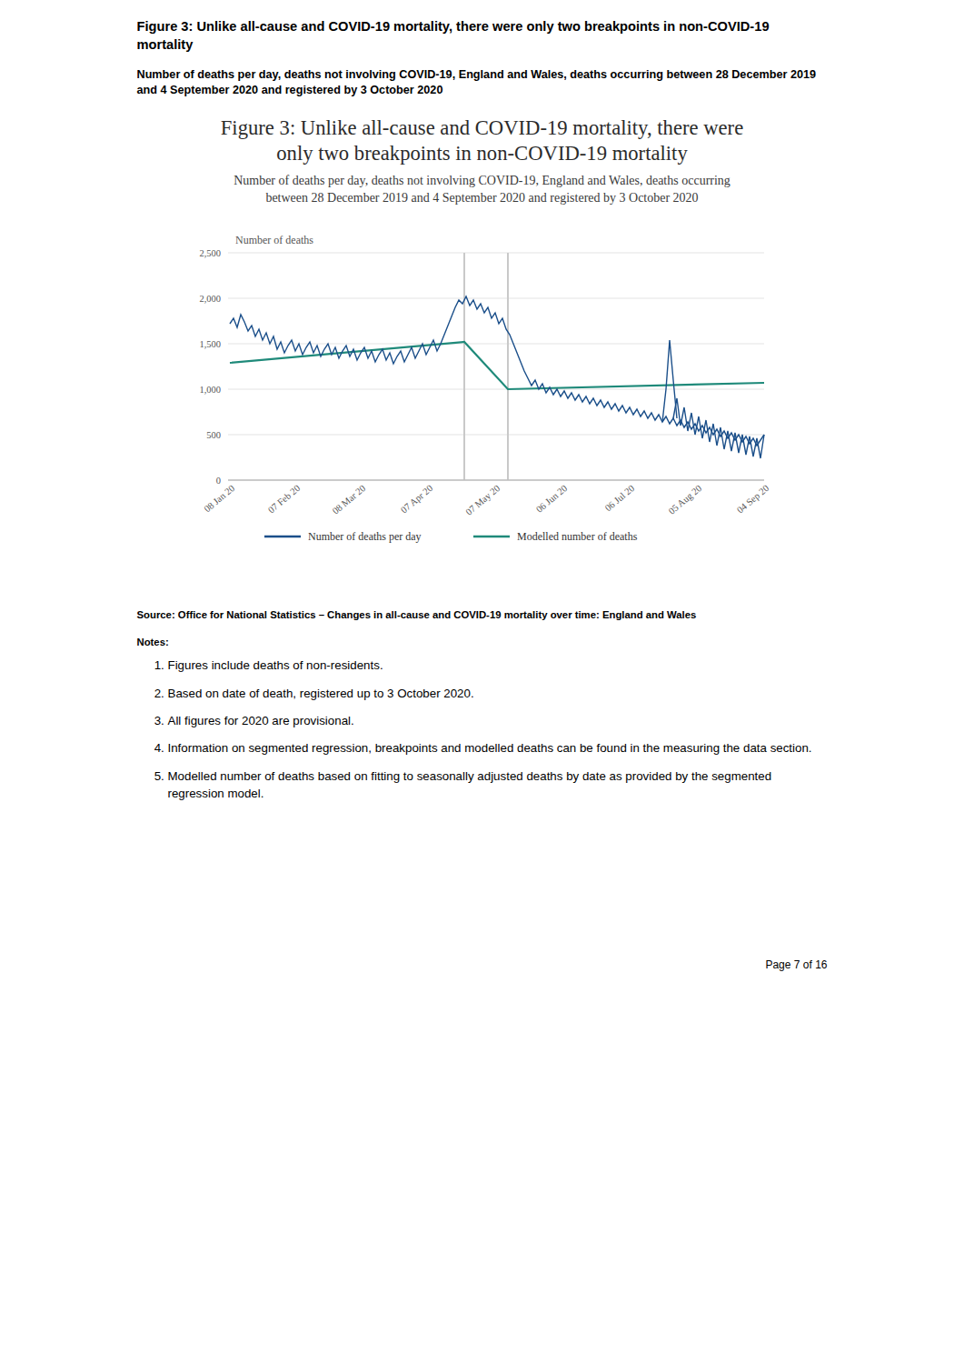Figure 3: Unlike all-cause and COVID-19 mortality, there were only two breakpoints in non-COVID-19 mortality
Number of deaths per day, deaths not involving COVID-19, England and Wales, deaths occurring between 28 December 2019 and 4 September 2020 and registered by 3 October 2020
Figure 3: Unlike all-cause and COVID-19 mortality, there were
only two breakpoints in non-COVID-19 mortality
Number of deaths per day, deaths not involving COVID-19, England and Wales, deaths occurring
between 28 December 2019 and 4 September 2020 and registered by 3 October 2020
Number of deaths 2,500 2,000 1,500 1,000 500 0 08 Jan 20 07 Feb 20 08 Mar 20 07 Apr 20 07 May 20 06 Jun 20 06 Jul 20 05 Aug 20 04 Sep 20 Number of deaths per day Modelled number of deaths
Source: Office for National Statistics – Changes in all-cause and COVID-19 mortality over time: England and Wales
Notes:
Figures include deaths of non-residents.
Based on date of death, registered up to 3 October 2020.
All figures for 2020 are provisional.
Information on segmented regression, breakpoints and modelled deaths can be found in the measuring the data section.
Modelled number of deaths based on fitting to seasonally adjusted deaths by date as provided by the segmented regression model.
Page 7 of 16